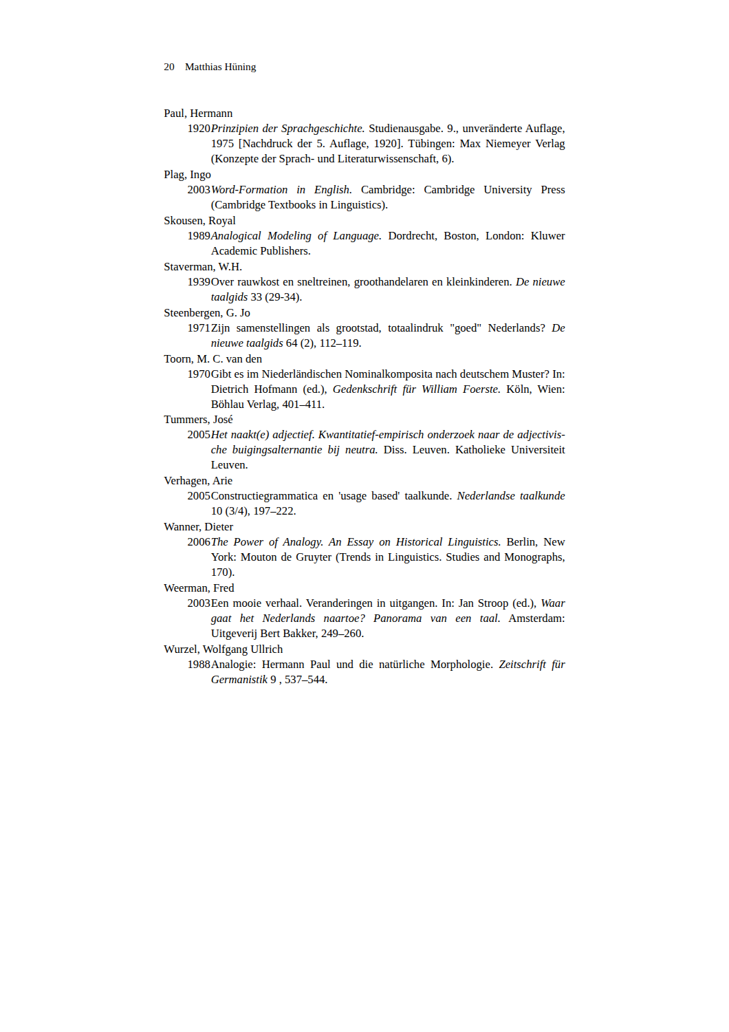20 Matthias Hüning
Paul, Hermann
1920
Prinzipien der Sprachgeschichte. Studienausgabe. 9., unveränderte Auflage, 1975 [Nachdruck der 5. Auflage, 1920]. Tübingen: Max Niemeyer Verlag (Konzepte der Sprach- und Literaturwissenschaft, 6).
Plag, Ingo
2003
Word-Formation in English. Cambridge: Cambridge University Press (Cambridge Textbooks in Linguistics).
Skousen, Royal
1989
Analogical Modeling of Language. Dordrecht, Boston, London: Kluwer Academic Publishers.
Staverman, W.H.
1939
Over rauwkost en sneltreinen, groothandelaren en kleinkinderen. De nieuwe taalgids 33 (29-34).
Steenbergen, G. Jo
1971
Zijn samenstellingen als grootstad, totaalindruk "goed" Nederlands? De nieuwe taalgids 64 (2), 112–119.
Toorn, M. C. van den
1970
Gibt es im Niederländischen Nominalkomposita nach deutschem Muster? In: Dietrich Hofmann (ed.), Gedenkschrift für William Foerste. Köln, Wien: Böhlau Verlag, 401–411.
Tummers, José
2005
Het naakt(e) adjectief. Kwantitatief-empirisch onderzoek naar de adjectivische buigingsalternantie bij neutra. Diss. Leuven. Katholieke Universiteit Leuven.
Verhagen, Arie
2005
Constructiegrammatica en 'usage based' taalkunde. Nederlandse taalkunde 10 (3/4), 197–222.
Wanner, Dieter
2006
The Power of Analogy. An Essay on Historical Linguistics. Berlin, New York: Mouton de Gruyter (Trends in Linguistics. Studies and Monographs, 170).
Weerman, Fred
2003
Een mooie verhaal. Veranderingen in uitgangen. In: Jan Stroop (ed.), Waar gaat het Nederlands naartoe? Panorama van een taal. Amsterdam: Uitgeverij Bert Bakker, 249–260.
Wurzel, Wolfgang Ullrich
1988
Analogie: Hermann Paul und die natürliche Morphologie. Zeitschrift für Germanistik 9 , 537–544.